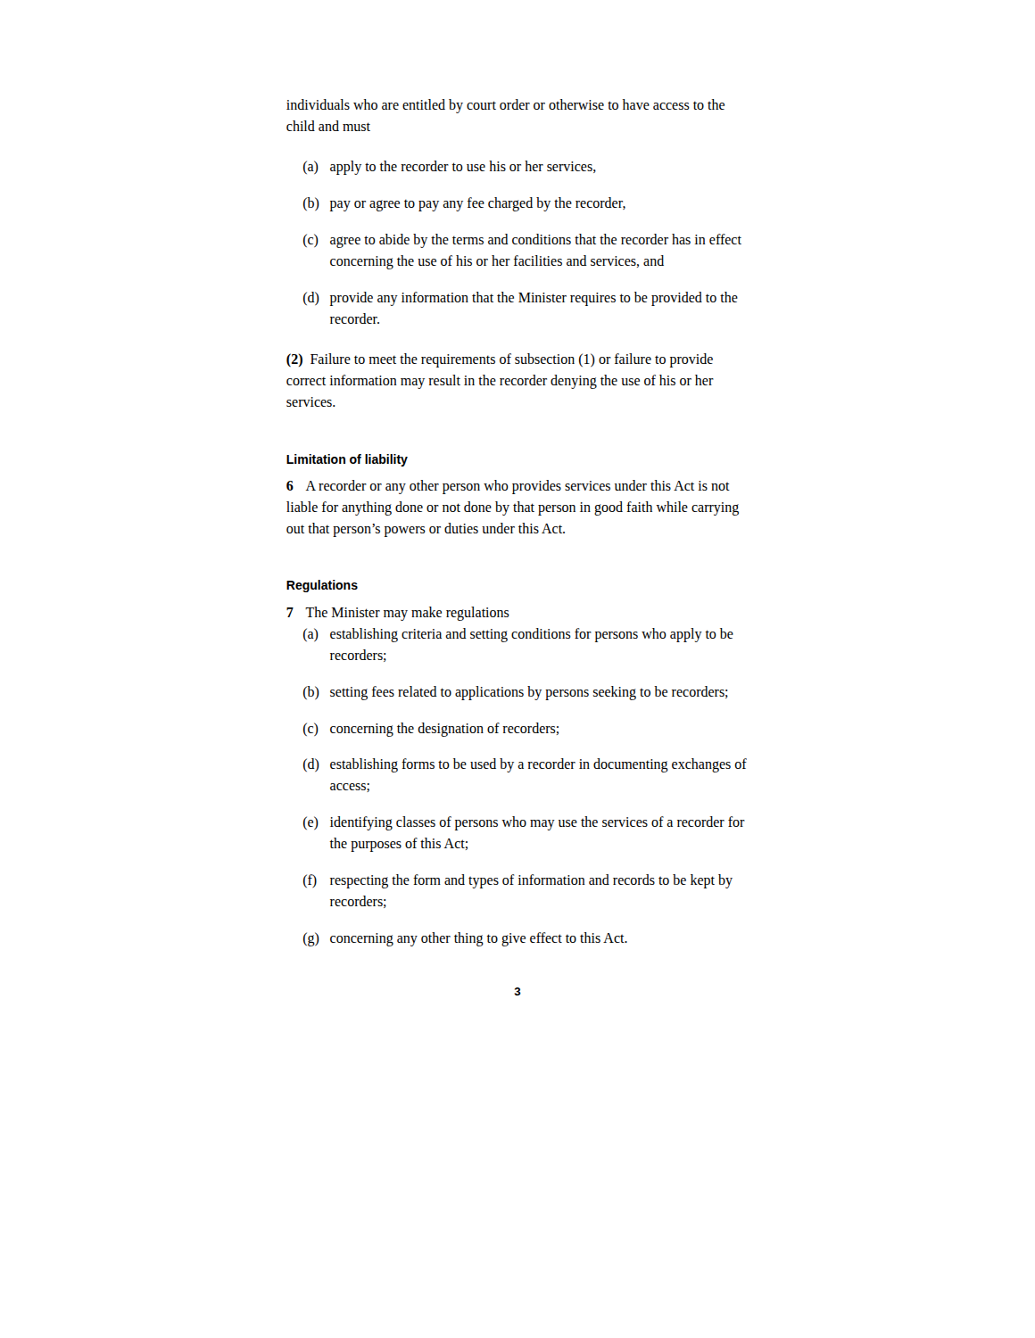individuals who are entitled by court order or otherwise to have access to the child and must
(a) apply to the recorder to use his or her services,
(b) pay or agree to pay any fee charged by the recorder,
(c) agree to abide by the terms and conditions that the recorder has in effect concerning the use of his or her facilities and services, and
(d) provide any information that the Minister requires to be provided to the recorder.
(2) Failure to meet the requirements of subsection (1) or failure to provide correct information may result in the recorder denying the use of his or her services.
Limitation of liability
6 A recorder or any other person who provides services under this Act is not liable for anything done or not done by that person in good faith while carrying out that person’s powers or duties under this Act.
Regulations
7 The Minister may make regulations
(a) establishing criteria and setting conditions for persons who apply to be recorders;
(b) setting fees related to applications by persons seeking to be recorders;
(c) concerning the designation of recorders;
(d) establishing forms to be used by a recorder in documenting exchanges of access;
(e) identifying classes of persons who may use the services of a recorder for the purposes of this Act;
(f) respecting the form and types of information and records to be kept by recorders;
(g) concerning any other thing to give effect to this Act.
3